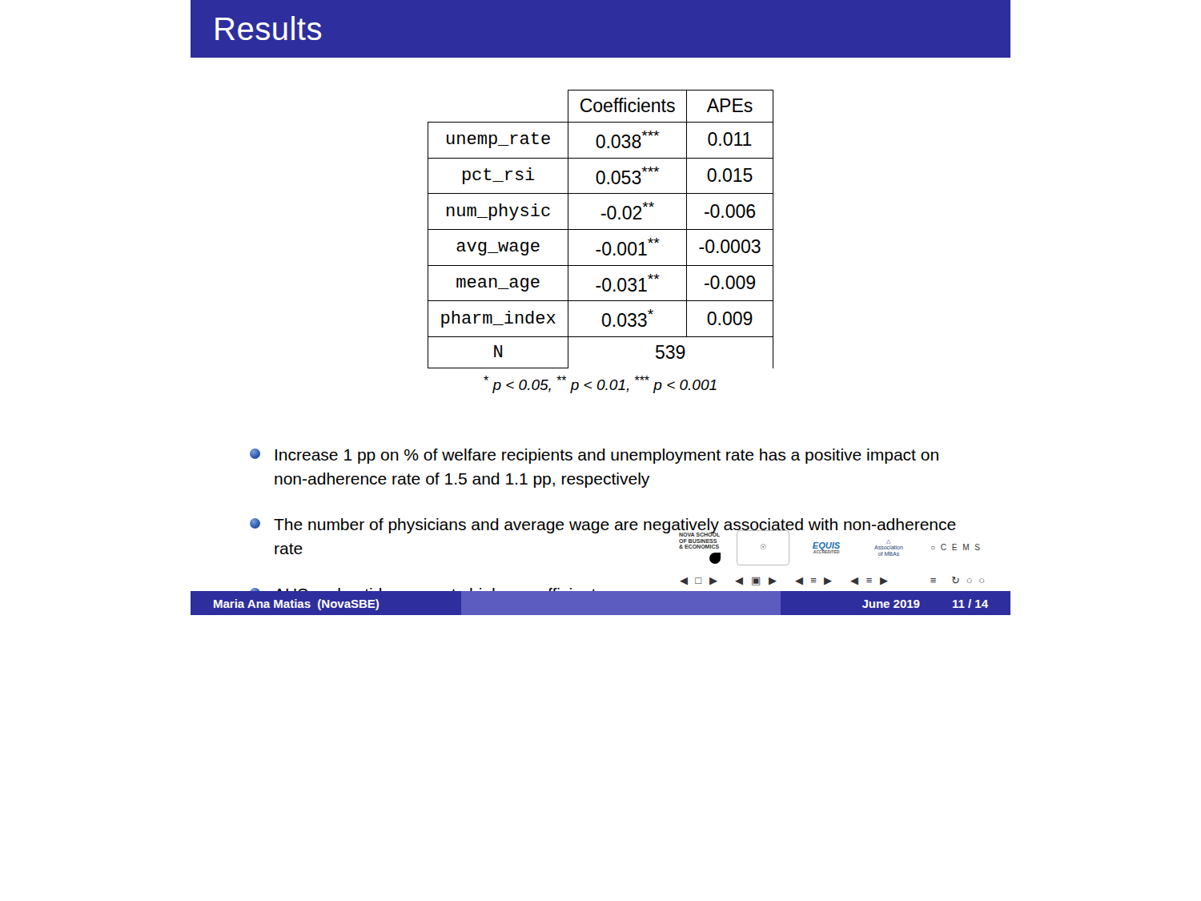Results
| | Coefficients | APEs |
| unemp_rate | 0.038 *** | 0.011 |
| pct_rsi | 0.053 *** | 0.015 |
| num_physic | -0.02 ** | -0.006 |
| avg_wage | -0.001 ** | -0.0003 |
| mean_age | -0.031 ** | -0.009 |
| pharm_index | 0.033 * | 0.009 |
| N | 539 |
* p < 0.05, ** p < 0.01, *** p < 0.001
Increase 1 pp on % of welfare recipients and unemployment rate has a positive impact on non-adherence rate of 1.5 and 1.1 pp, respectively
The number of physicians and average wage are negatively associated with non-adherence rate
AHS and antidepressants:higher coefficients
NOVA SCHOOL
OF BUSINESS
& ECONOMICS
☉
EQUIS
ACCREDITED
△
Association
of MBAs
○ C E M S
◀ □ ▶ ◀ ▣ ▶ ◀ ≡ ▶ ◀ ≡ ▶
≡ ↻ ○ ○
Maria Ana Matias (NovaSBE)
June 201911 / 14